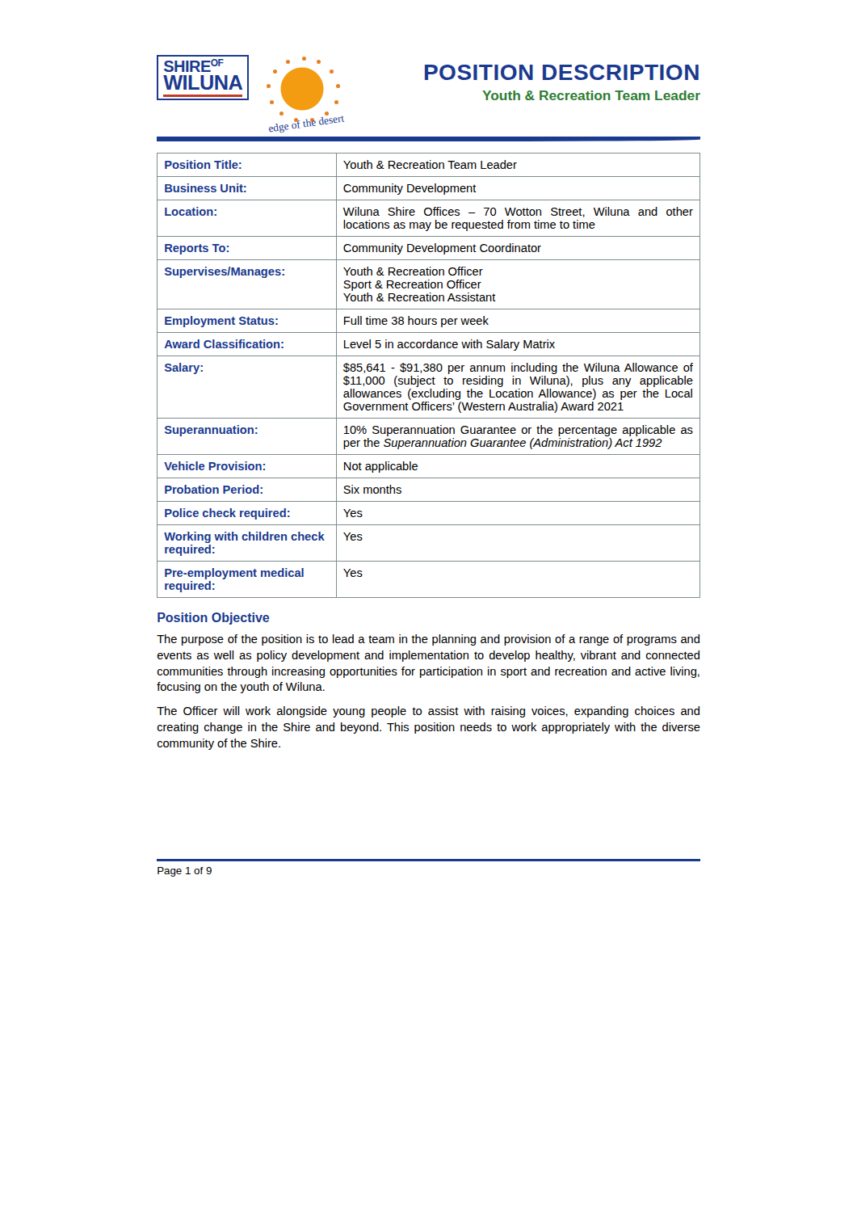SHIREOF
WILUNA
edge of the desert
POSITION DESCRIPTION
Youth & Recreation Team Leader
| Position Title: | Youth & Recreation Team Leader |
| Business Unit: | Community Development |
| Location: | Wiluna Shire Offices – 70 Wotton Street, Wiluna and other locations as may be requested from time to time |
| Reports To: | Community Development Coordinator |
| Supervises/Manages: | Youth & Recreation Officer Sport & Recreation Officer Youth & Recreation Assistant |
| Employment Status: | Full time 38 hours per week |
| Award Classification: | Level 5 in accordance with Salary Matrix |
| Salary: | $85,641 - $91,380 per annum including the Wiluna Allowance of $11,000 (subject to residing in Wiluna), plus any applicable allowances (excluding the Location Allowance) as per the Local Government Officers’ (Western Australia) Award 2021 |
| Superannuation: | 10% Superannuation Guarantee or the percentage applicable as per the Superannuation Guarantee (Administration) Act 1992 |
| Vehicle Provision: | Not applicable |
| Probation Period: | Six months |
| Police check required: | Yes |
| Working with children check required: | Yes |
| Pre-employment medical required: | Yes |
Position Objective
The purpose of the position is to lead a team in the planning and provision of a range of programs and events as well as policy development and implementation to develop healthy, vibrant and connected communities through increasing opportunities for participation in sport and recreation and active living, focusing on the youth of Wiluna.
The Officer will work alongside young people to assist with raising voices, expanding choices and creating change in the Shire and beyond. This position needs to work appropriately with the diverse community of the Shire.
Page 1 of 9